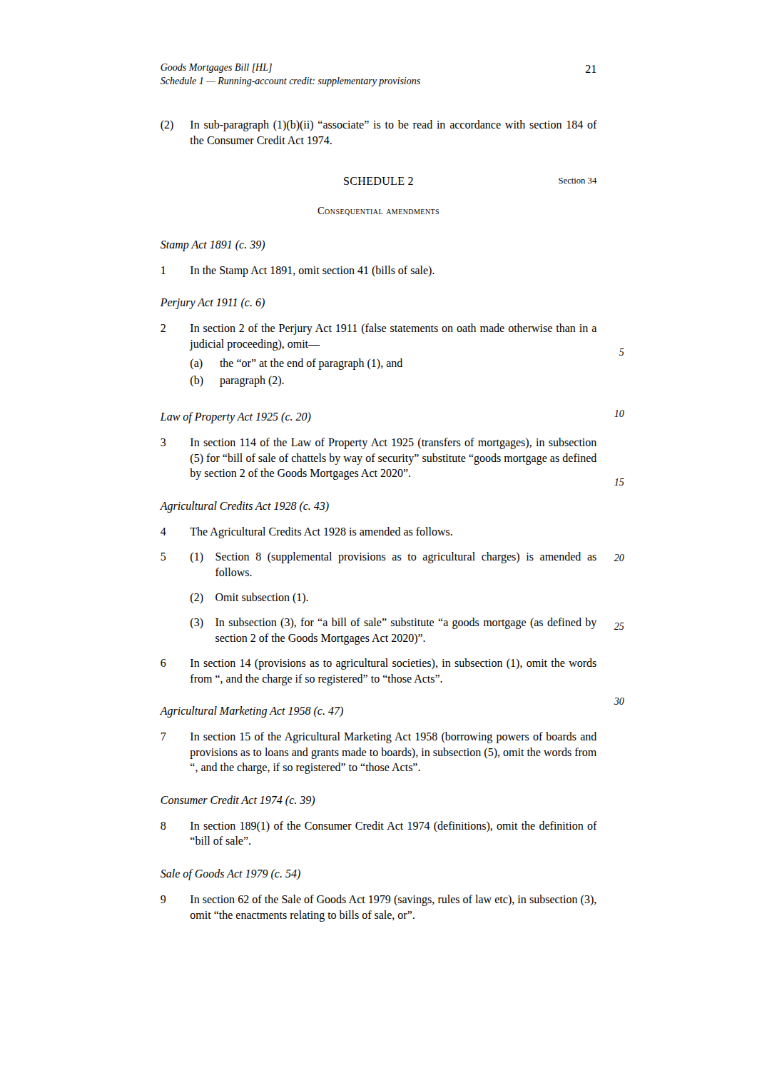Goods Mortgages Bill [HL]
Schedule 1 — Running-account credit: supplementary provisions
21
(2)
In sub-paragraph (1)(b)(ii) “associate” is to be read in accordance with section 184 of the Consumer Credit Act 1974.
SCHEDULE 2
Section 34
Consequential amendments
Stamp Act 1891 (c. 39)
5
1
In the Stamp Act 1891, omit section 41 (bills of sale).
Perjury Act 1911 (c. 6)
2
In section 2 of the Perjury Act 1911 (false statements on oath made otherwise than in a judicial proceeding), omit—
(a)
the “or” at the end of paragraph (1), and
(b)
paragraph (2).
10
Law of Property Act 1925 (c. 20)
3
In section 114 of the Law of Property Act 1925 (transfers of mortgages), in subsection (5) for “bill of sale of chattels by way of security” substitute “goods mortgage as defined by section 2 of the Goods Mortgages Act 2020”.
15
Agricultural Credits Act 1928 (c. 43)
4
The Agricultural Credits Act 1928 is amended as follows.
5
(1)
Section 8 (supplemental provisions as to agricultural charges) is amended as follows.
5
(2)
Omit subsection (1).
20
5
(3)
In subsection (3), for “a bill of sale” substitute “a goods mortgage (as defined by section 2 of the Goods Mortgages Act 2020)”.
6
In section 14 (provisions as to agricultural societies), in subsection (1), omit the words from “, and the charge if so registered” to “those Acts”.
Agricultural Marketing Act 1958 (c. 47)
25
7
In section 15 of the Agricultural Marketing Act 1958 (borrowing powers of boards and provisions as to loans and grants made to boards), in subsection (5), omit the words from “, and the charge, if so registered” to “those Acts”.
Consumer Credit Act 1974 (c. 39)
8
In section 189(1) of the Consumer Credit Act 1974 (definitions), omit the definition of “bill of sale”.
30
Sale of Goods Act 1979 (c. 54)
9
In section 62 of the Sale of Goods Act 1979 (savings, rules of law etc), in subsection (3), omit “the enactments relating to bills of sale, or”.